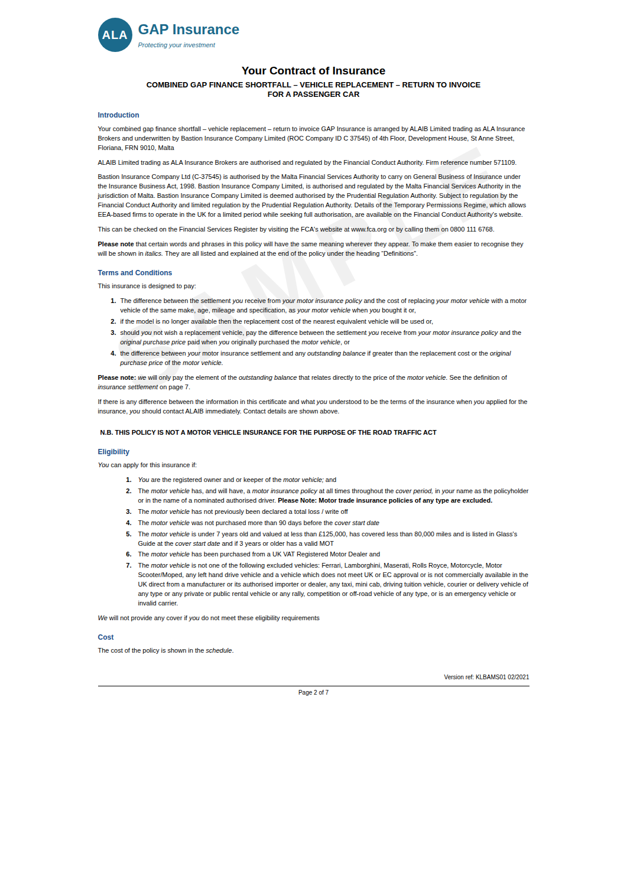SAMPLE
ALA
GAP Insurance
Protecting your investment
Your Contract of Insurance
COMBINED GAP FINANCE SHORTFALL – VEHICLE REPLACEMENT – RETURN TO INVOICE
FOR A PASSENGER CAR
Introduction
Your combined gap finance shortfall – vehicle replacement – return to invoice GAP Insurance is arranged by ALAIB Limited trading as ALA Insurance Brokers and underwritten by Bastion Insurance Company Limited (ROC Company ID C 37545) of 4th Floor, Development House, St Anne Street, Floriana, FRN 9010, Malta
ALAIB Limited trading as ALA Insurance Brokers are authorised and regulated by the Financial Conduct Authority. Firm reference number 571109.
Bastion Insurance Company Ltd (C-37545) is authorised by the Malta Financial Services Authority to carry on General Business of Insurance under the Insurance Business Act, 1998. Bastion Insurance Company Limited, is authorised and regulated by the Malta Financial Services Authority in the jurisdiction of Malta. Bastion Insurance Company Limited is deemed authorised by the Prudential Regulation Authority. Subject to regulation by the Financial Conduct Authority and limited regulation by the Prudential Regulation Authority. Details of the Temporary Permissions Regime, which allows EEA-based firms to operate in the UK for a limited period while seeking full authorisation, are available on the Financial Conduct Authority's website.
This can be checked on the Financial Services Register by visiting the FCA's website at www.fca.org or by calling them on 0800 111 6768.
Please note that certain words and phrases in this policy will have the same meaning wherever they appear. To make them easier to recognise they will be shown in italics. They are all listed and explained at the end of the policy under the heading “Definitions”.
Terms and Conditions
This insurance is designed to pay:
The difference between the settlement you receive from your motor insurance policy and the cost of replacing your motor vehicle with a motor vehicle of the same make, age, mileage and specification, as your motor vehicle when you bought it or,
if the model is no longer available then the replacement cost of the nearest equivalent vehicle will be used or,
should you not wish a replacement vehicle, pay the difference between the settlement you receive from your motor insurance policy and the original purchase price paid when you originally purchased the motor vehicle, or
the difference between your motor insurance settlement and any outstanding balance if greater than the replacement cost or the original purchase price of the motor vehicle.
Please note: we will only pay the element of the outstanding balance that relates directly to the price of the motor vehicle. See the definition of insurance settlement on page 7.
If there is any difference between the information in this certificate and what you understood to be the terms of the insurance when you applied for the insurance, you should contact ALAIB immediately. Contact details are shown above.
N.B. THIS POLICY IS NOT A MOTOR VEHICLE INSURANCE FOR THE PURPOSE OF THE ROAD TRAFFIC ACT
Eligibility
You can apply for this insurance if:
You are the registered owner and or keeper of the motor vehicle; and
The motor vehicle has, and will have, a motor insurance policy at all times throughout the cover period, in your name as the policyholder or in the name of a nominated authorised driver. Please Note: Motor trade insurance policies of any type are excluded.
The motor vehicle has not previously been declared a total loss / write off
The motor vehicle was not purchased more than 90 days before the cover start date
The motor vehicle is under 7 years old and valued at less than £125,000, has covered less than 80,000 miles and is listed in Glass's Guide at the cover start date and if 3 years or older has a valid MOT
The motor vehicle has been purchased from a UK VAT Registered Motor Dealer and
The motor vehicle is not one of the following excluded vehicles: Ferrari, Lamborghini, Maserati, Rolls Royce, Motorcycle, Motor Scooter/Moped, any left hand drive vehicle and a vehicle which does not meet UK or EC approval or is not commercially available in the UK direct from a manufacturer or its authorised importer or dealer, any taxi, mini cab, driving tuition vehicle, courier or delivery vehicle of any type or any private or public rental vehicle or any rally, competition or off-road vehicle of any type, or is an emergency vehicle or invalid carrier.
We will not provide any cover if you do not meet these eligibility requirements
Cost
The cost of the policy is shown in the schedule.
Version ref: KLBAMS01 02/2021
Page 2 of 7